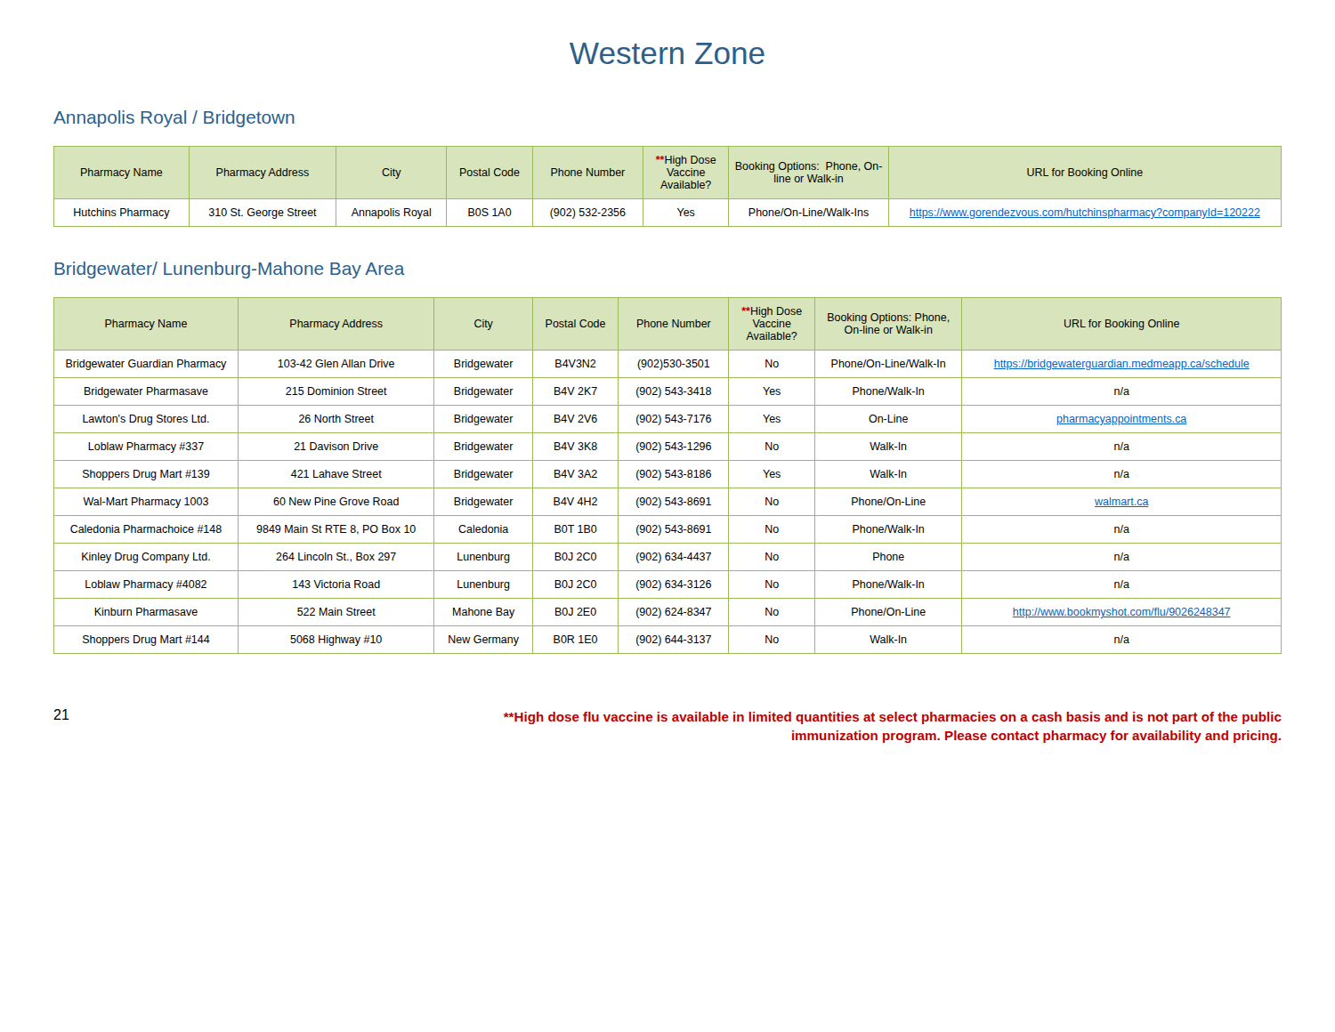Western Zone
Annapolis Royal / Bridgetown
| Pharmacy Name | Pharmacy Address | City | Postal Code | Phone Number | ** High Dose Vaccine Available? | Booking Options: Phone, On-line or Walk-in | URL for Booking Online |
| --- | --- | --- | --- | --- | --- | --- | --- |
| Hutchins Pharmacy | 310 St. George Street | Annapolis Royal | B0S 1A0 | (902) 532-2356 | Yes | Phone/On-Line/Walk-Ins | https://www.gorendezvous.com/hutchinspharmacy?companyId=120222 |
Bridgewater/ Lunenburg-Mahone Bay Area
| Pharmacy Name | Pharmacy Address | City | Postal Code | Phone Number | ** High Dose Vaccine Available? | Booking Options: Phone, On-line or Walk-in | URL for Booking Online |
| --- | --- | --- | --- | --- | --- | --- | --- |
| Bridgewater Guardian Pharmacy | 103-42 Glen Allan Drive | Bridgewater | B4V3N2 | (902)530-3501 | No | Phone/On-Line/Walk-In | https://bridgewaterguardian.medmeapp.ca/schedule |
| Bridgewater Pharmasave | 215 Dominion Street | Bridgewater | B4V 2K7 | (902) 543-3418 | Yes | Phone/Walk-In | n/a |
| Lawton's Drug Stores Ltd. | 26 North Street | Bridgewater | B4V 2V6 | (902) 543-7176 | Yes | On-Line | pharmacyappointments.ca |
| Loblaw Pharmacy #337 | 21 Davison Drive | Bridgewater | B4V 3K8 | (902) 543-1296 | No | Walk-In | n/a |
| Shoppers Drug Mart #139 | 421 Lahave Street | Bridgewater | B4V 3A2 | (902) 543-8186 | Yes | Walk-In | n/a |
| Wal-Mart Pharmacy 1003 | 60 New Pine Grove Road | Bridgewater | B4V 4H2 | (902) 543-8691 | No | Phone/On-Line | walmart.ca |
| Caledonia Pharmachoice #148 | 9849 Main St RTE 8, PO Box 10 | Caledonia | B0T 1B0 | (902) 543-8691 | No | Phone/Walk-In | n/a |
| Kinley Drug Company Ltd. | 264 Lincoln St., Box 297 | Lunenburg | B0J 2C0 | (902) 634-4437 | No | Phone | n/a |
| Loblaw Pharmacy #4082 | 143 Victoria Road | Lunenburg | B0J 2C0 | (902) 634-3126 | No | Phone/Walk-In | n/a |
| Kinburn Pharmasave | 522 Main Street | Mahone Bay | B0J 2E0 | (902) 624-8347 | No | Phone/On-Line | http://www.bookmyshot.com/flu/9026248347 |
| Shoppers Drug Mart #144 | 5068 Highway #10 | New Germany | B0R 1E0 | (902) 644-3137 | No | Walk-In | n/a |
21
**High dose flu vaccine is available in limited quantities at select pharmacies on a cash basis and is not part of the public immunization program. Please contact pharmacy for availability and pricing.